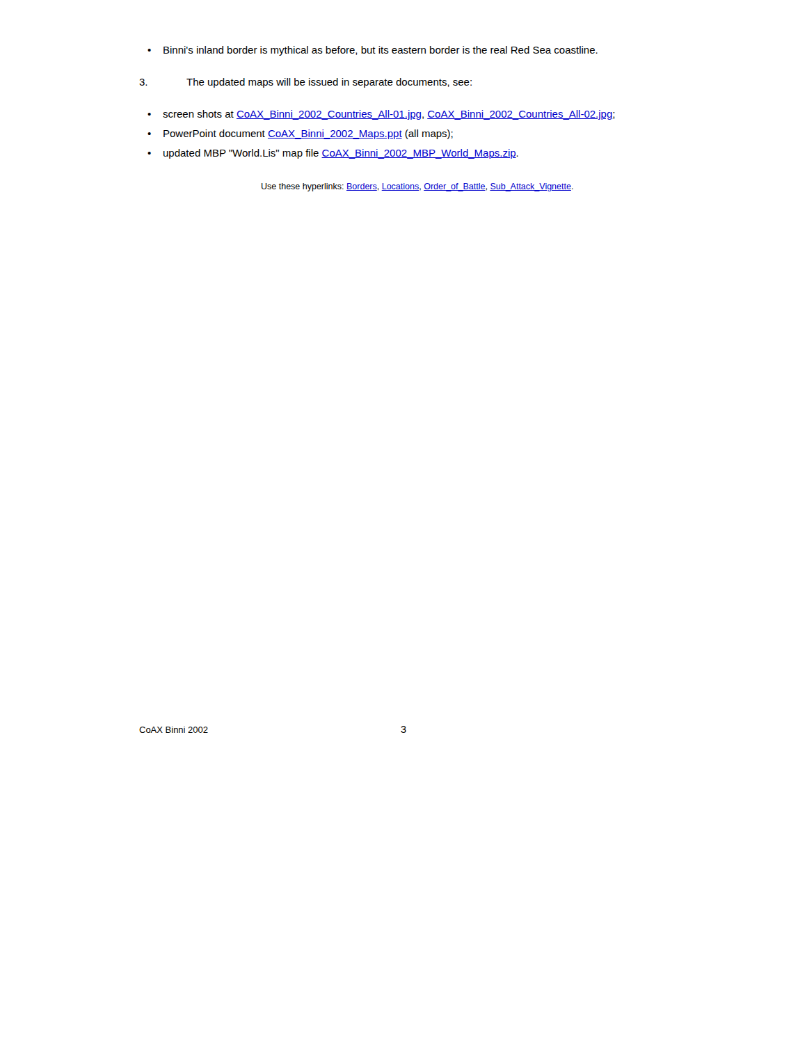Binni's inland border is mythical as before, but its eastern border is the real Red Sea coastline.
3.
The updated maps will be issued in separate documents, see:
screen shots at CoAX_Binni_2002_Countries_All-01.jpg, CoAX_Binni_2002_Countries_All-02.jpg;
PowerPoint document CoAX_Binni_2002_Maps.ppt (all maps);
updated MBP "World.Lis" map file CoAX_Binni_2002_MBP_World_Maps.zip.
Use these hyperlinks: Borders, Locations, Order_of_Battle, Sub_Attack_Vignette.
CoAX Binni 2002
3